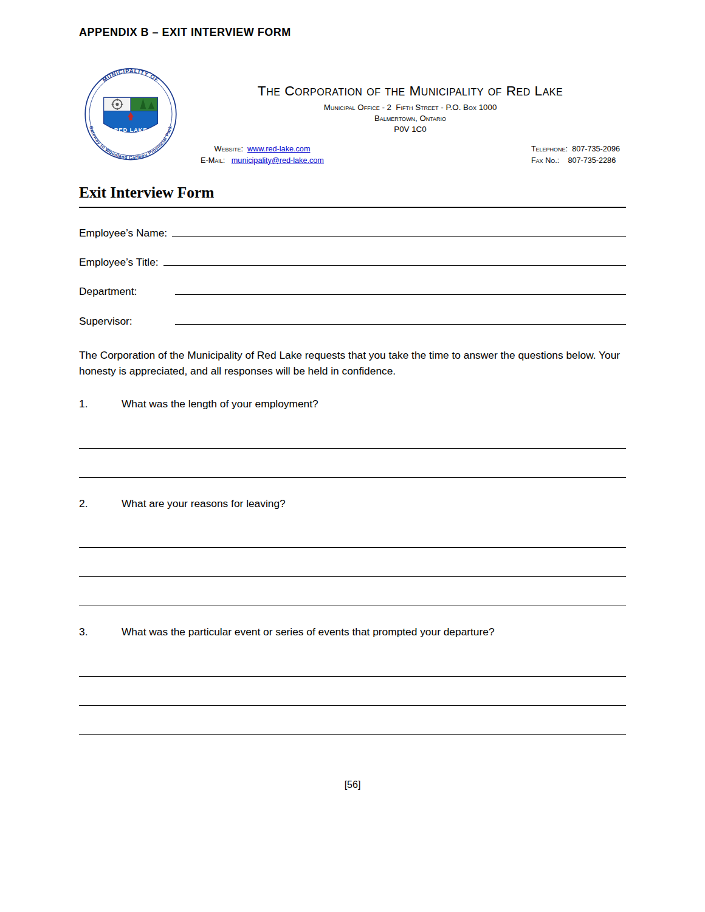APPENDIX B – EXIT INTERVIEW FORM
MUNICIPALITY OF Gateway to Woodland Caribou Provincial Park RED LAKE
The Corporation of the Municipality of Red Lake
Municipal Office - 2 Fifth Street - P.O. Box 1000
Balmertown, Ontario
P0V 1C0
Website: www.red-lake.com
E-Mail: municipality@red-lake.com
Telephone: 807-735-2096
Fax No.: 807-735-2286
Exit Interview Form
Employee’s Name:
Employee’s Title:
Department:
Supervisor:
The Corporation of the Municipality of Red Lake requests that you take the time to answer the questions below. Your honesty is appreciated, and all responses will be held in confidence.
What was the length of your employment?
What are your reasons for leaving?
What was the particular event or series of events that prompted your departure?
[56]